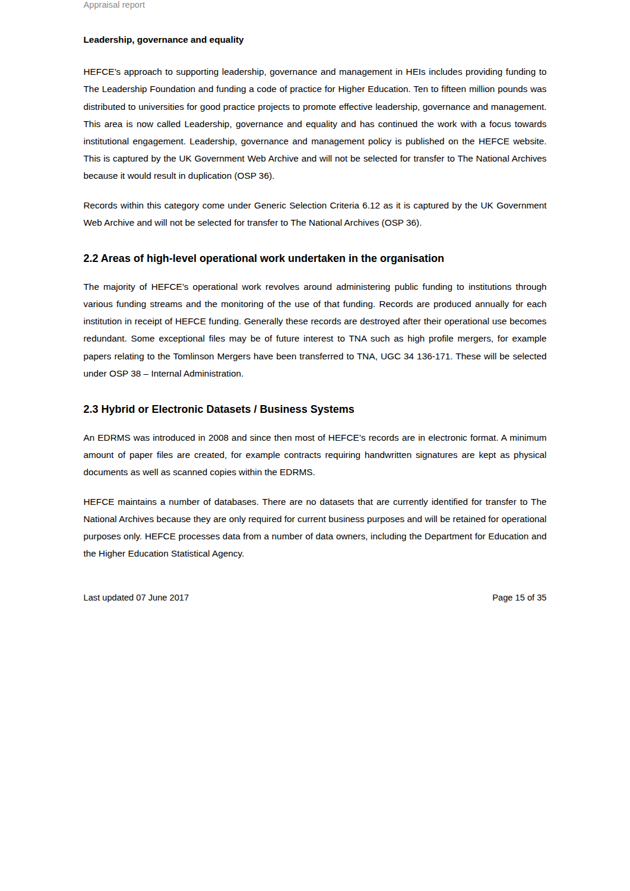Appraisal report
Leadership, governance and equality
HEFCE’s approach to supporting leadership, governance and management in HEIs includes providing funding to The Leadership Foundation and funding a code of practice for Higher Education. Ten to fifteen million pounds was distributed to universities for good practice projects to promote effective leadership, governance and management. This area is now called Leadership, governance and equality and has continued the work with a focus towards institutional engagement. Leadership, governance and management policy is published on the HEFCE website. This is captured by the UK Government Web Archive and will not be selected for transfer to The National Archives because it would result in duplication (OSP 36).
Records within this category come under Generic Selection Criteria 6.12 as it is captured by the UK Government Web Archive and will not be selected for transfer to The National Archives (OSP 36).
2.2 Areas of high-level operational work undertaken in the organisation
The majority of HEFCE’s operational work revolves around administering public funding to institutions through various funding streams and the monitoring of the use of that funding. Records are produced annually for each institution in receipt of HEFCE funding. Generally these records are destroyed after their operational use becomes redundant. Some exceptional files may be of future interest to TNA such as high profile mergers, for example papers relating to the Tomlinson Mergers have been transferred to TNA, UGC 34 136-171. These will be selected under OSP 38 – Internal Administration.
2.3 Hybrid or Electronic Datasets / Business Systems
An EDRMS was introduced in 2008 and since then most of HEFCE’s records are in electronic format. A minimum amount of paper files are created, for example contracts requiring handwritten signatures are kept as physical documents as well as scanned copies within the EDRMS.
HEFCE maintains a number of databases. There are no datasets that are currently identified for transfer to The National Archives because they are only required for current business purposes and will be retained for operational purposes only. HEFCE processes data from a number of data owners, including the Department for Education and the Higher Education Statistical Agency.
Last updated 07 June 2017
Page 15 of 35